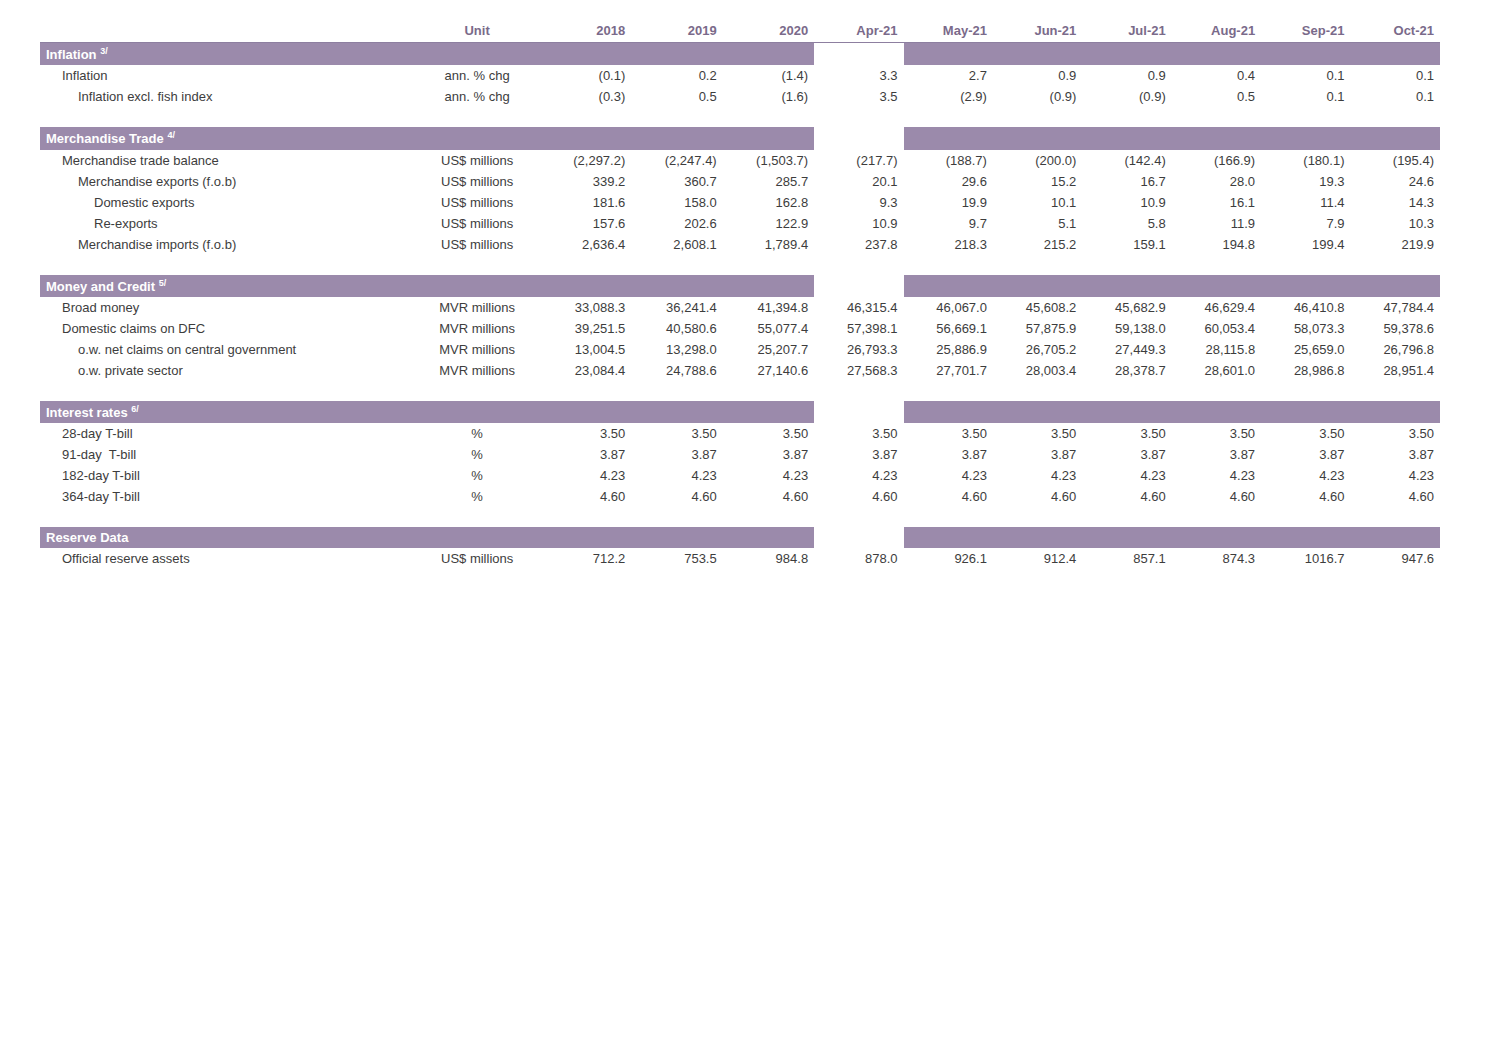| | Unit | 2018 | 2019 | 2020 | Apr-21 | May-21 | Jun-21 | Jul-21 | Aug-21 | Sep-21 | Oct-21 |
| --- | --- | --- | --- | --- | --- | --- | --- | --- | --- | --- | --- |
| Inflation 3/ | | |
| Inflation | ann. % chg | (0.1) | 0.2 | (1.4) | 3.3 | 2.7 | 0.9 | 0.9 | 0.4 | 0.1 | 0.1 |
| Inflation excl. fish index | ann. % chg | (0.3) | 0.5 | (1.6) | 3.5 | (2.9) | (0.9) | (0.9) | 0.5 | 0.1 | 0.1 |
| Merchandise Trade 4/ | | |
| Merchandise trade balance | US$ millions | (2,297.2) | (2,247.4) | (1,503.7) | (217.7) | (188.7) | (200.0) | (142.4) | (166.9) | (180.1) | (195.4) |
| Merchandise exports (f.o.b) | US$ millions | 339.2 | 360.7 | 285.7 | 20.1 | 29.6 | 15.2 | 16.7 | 28.0 | 19.3 | 24.6 |
| Domestic exports | US$ millions | 181.6 | 158.0 | 162.8 | 9.3 | 19.9 | 10.1 | 10.9 | 16.1 | 11.4 | 14.3 |
| Re-exports | US$ millions | 157.6 | 202.6 | 122.9 | 10.9 | 9.7 | 5.1 | 5.8 | 11.9 | 7.9 | 10.3 |
| Merchandise imports (f.o.b) | US$ millions | 2,636.4 | 2,608.1 | 1,789.4 | 237.8 | 218.3 | 215.2 | 159.1 | 194.8 | 199.4 | 219.9 |
| Money and Credit 5/ | | |
| Broad money | MVR millions | 33,088.3 | 36,241.4 | 41,394.8 | 46,315.4 | 46,067.0 | 45,608.2 | 45,682.9 | 46,629.4 | 46,410.8 | 47,784.4 |
| Domestic claims on DFC | MVR millions | 39,251.5 | 40,580.6 | 55,077.4 | 57,398.1 | 56,669.1 | 57,875.9 | 59,138.0 | 60,053.4 | 58,073.3 | 59,378.6 |
| o.w. net claims on central government | MVR millions | 13,004.5 | 13,298.0 | 25,207.7 | 26,793.3 | 25,886.9 | 26,705.2 | 27,449.3 | 28,115.8 | 25,659.0 | 26,796.8 |
| o.w. private sector | MVR millions | 23,084.4 | 24,788.6 | 27,140.6 | 27,568.3 | 27,701.7 | 28,003.4 | 28,378.7 | 28,601.0 | 28,986.8 | 28,951.4 |
| Interest rates 6/ | | |
| 28-day T-bill | % | 3.50 | 3.50 | 3.50 | 3.50 | 3.50 | 3.50 | 3.50 | 3.50 | 3.50 | 3.50 |
| 91-day T-bill | % | 3.87 | 3.87 | 3.87 | 3.87 | 3.87 | 3.87 | 3.87 | 3.87 | 3.87 | 3.87 |
| 182-day T-bill | % | 4.23 | 4.23 | 4.23 | 4.23 | 4.23 | 4.23 | 4.23 | 4.23 | 4.23 | 4.23 |
| 364-day T-bill | % | 4.60 | 4.60 | 4.60 | 4.60 | 4.60 | 4.60 | 4.60 | 4.60 | 4.60 | 4.60 |
| Reserve Data | | |
| Official reserve assets | US$ millions | 712.2 | 753.5 | 984.8 | 878.0 | 926.1 | 912.4 | 857.1 | 874.3 | 1016.7 | 947.6 |